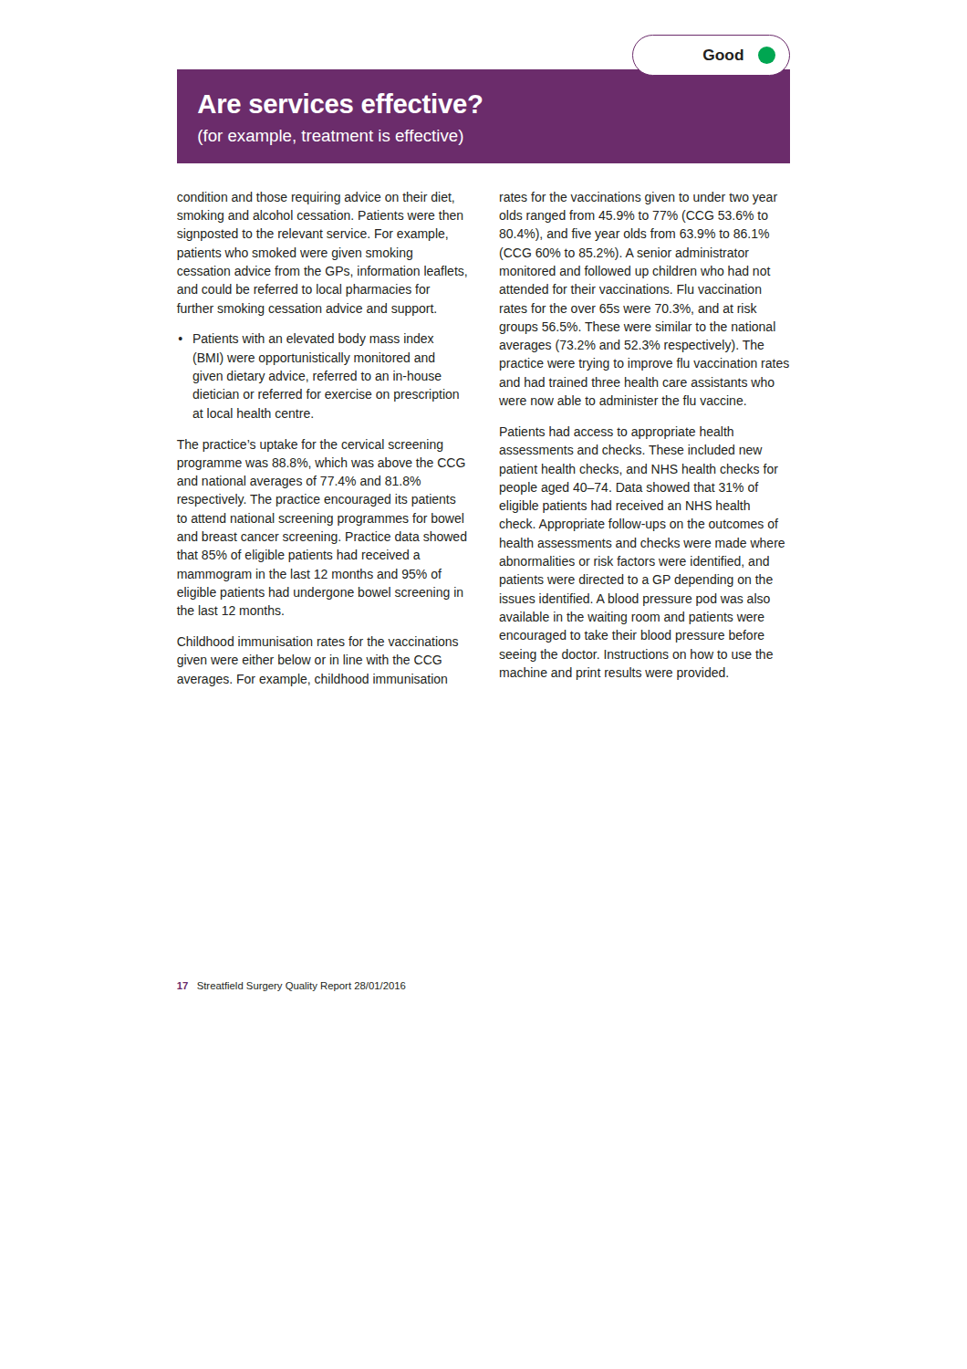Good
Are services effective?
(for example, treatment is effective)
condition and those requiring advice on their diet, smoking and alcohol cessation. Patients were then signposted to the relevant service. For example, patients who smoked were given smoking cessation advice from the GPs, information leaflets, and could be referred to local pharmacies for further smoking cessation advice and support.
Patients with an elevated body mass index (BMI) were opportunistically monitored and given dietary advice, referred to an in-house dietician or referred for exercise on prescription at local health centre.
The practice’s uptake for the cervical screening programme was 88.8%, which was above the CCG and national averages of 77.4% and 81.8% respectively. The practice encouraged its patients to attend national screening programmes for bowel and breast cancer screening. Practice data showed that 85% of eligible patients had received a mammogram in the last 12 months and 95% of eligible patients had undergone bowel screening in the last 12 months.
Childhood immunisation rates for the vaccinations given were either below or in line with the CCG averages. For example, childhood immunisation rates for the vaccinations given to under two year olds ranged from 45.9% to 77% (CCG 53.6% to 80.4%), and five year olds from 63.9% to 86.1% (CCG 60% to 85.2%). A senior administrator monitored and followed up children who had not attended for their vaccinations. Flu vaccination rates for the over 65s were 70.3%, and at risk groups 56.5%. These were similar to the national averages (73.2% and 52.3% respectively). The practice were trying to improve flu vaccination rates and had trained three health care assistants who were now able to administer the flu vaccine.
Patients had access to appropriate health assessments and checks. These included new patient health checks, and NHS health checks for people aged 40–74. Data showed that 31% of eligible patients had received an NHS health check. Appropriate follow-ups on the outcomes of health assessments and checks were made where abnormalities or risk factors were identified, and patients were directed to a GP depending on the issues identified. A blood pressure pod was also available in the waiting room and patients were encouraged to take their blood pressure before seeing the doctor. Instructions on how to use the machine and print results were provided.
17 Streatfield Surgery Quality Report 28/01/2016